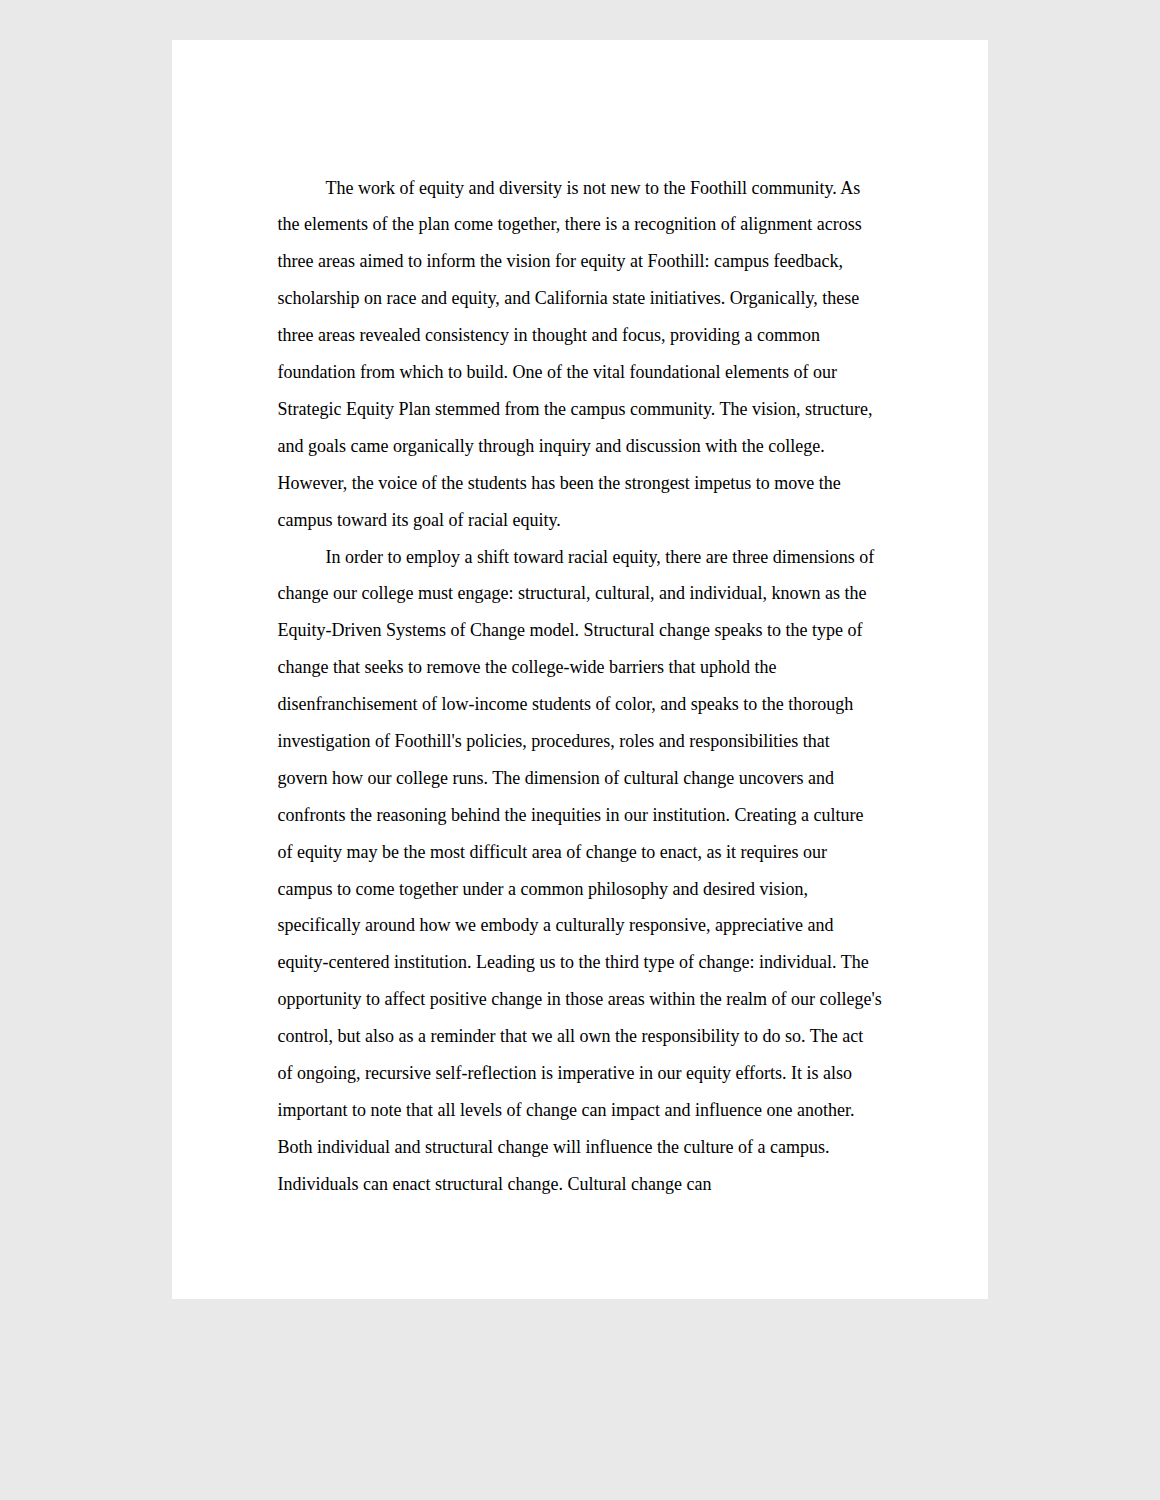The work of equity and diversity is not new to the Foothill community. As the elements of the plan come together, there is a recognition of alignment across three areas aimed to inform the vision for equity at Foothill: campus feedback, scholarship on race and equity, and California state initiatives. Organically, these three areas revealed consistency in thought and focus, providing a common foundation from which to build. One of the vital foundational elements of our Strategic Equity Plan stemmed from the campus community. The vision, structure, and goals came organically through inquiry and discussion with the college. However, the voice of the students has been the strongest impetus to move the campus toward its goal of racial equity.
In order to employ a shift toward racial equity, there are three dimensions of change our college must engage: structural, cultural, and individual, known as the Equity-Driven Systems of Change model. Structural change speaks to the type of change that seeks to remove the college-wide barriers that uphold the disenfranchisement of low-income students of color, and speaks to the thorough investigation of Foothill's policies, procedures, roles and responsibilities that govern how our college runs. The dimension of cultural change uncovers and confronts the reasoning behind the inequities in our institution. Creating a culture of equity may be the most difficult area of change to enact, as it requires our campus to come together under a common philosophy and desired vision, specifically around how we embody a culturally responsive, appreciative and equity-centered institution. Leading us to the third type of change: individual. The opportunity to affect positive change in those areas within the realm of our college's control, but also as a reminder that we all own the responsibility to do so. The act of ongoing, recursive self-reflection is imperative in our equity efforts. It is also important to note that all levels of change can impact and influence one another. Both individual and structural change will influence the culture of a campus. Individuals can enact structural change. Cultural change can